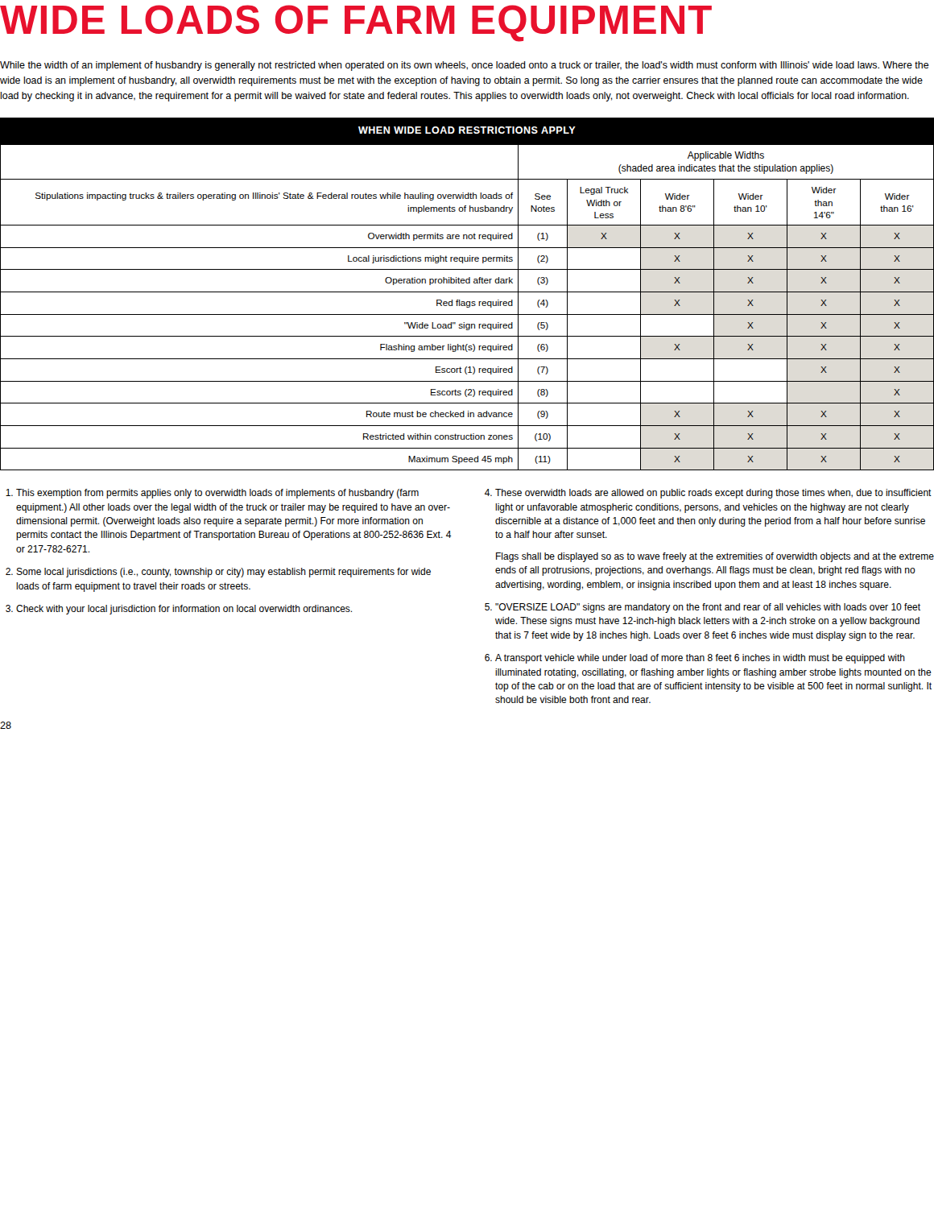Wide Loads of Farm Equipment
While the width of an implement of husbandry is generally not restricted when operated on its own wheels, once loaded onto a truck or trailer, the load's width must conform with Illinois' wide load laws. Where the wide load is an implement of husbandry, all overwidth requirements must be met with the exception of having to obtain a permit. So long as the carrier ensures that the planned route can accommodate the wide load by checking it in advance, the requirement for a permit will be waived for state and federal routes. This applies to overwidth loads only, not overweight. Check with local officials for local road information.
| WHEN WIDE LOAD RESTRICTIONS APPLY |
| --- |
| | Applicable Widths (shaded area indicates that the stipulation applies) |
| Stipulations impacting trucks & trailers operating on Illinois' State & Federal routes while hauling overwidth loads of implements of husbandry | See Notes | Legal Truck Width or Less | Wider than 8'6" | Wider than 10' | Wider than 14'6" | Wider than 16' |
| Overwidth permits are not required | (1) | X | X | X | X | X |
| Local jurisdictions might require permits | (2) | | X | X | X | X |
| Operation prohibited after dark | (3) | | X | X | X | X |
| Red flags required | (4) | | X | X | X | X |
| "Wide Load" sign required | (5) | | | X | X | X |
| Flashing amber light(s) required | (6) | | X | X | X | X |
| Escort (1) required | (7) | | | | X | X |
| Escorts (2) required | (8) | | | | | X |
| Route must be checked in advance | (9) | | X | X | X | X |
| Restricted within construction zones | (10) | | X | X | X | X |
| Maximum Speed 45 mph | (11) | | X | X | X | X |
This exemption from permits applies only to overwidth loads of implements of husbandry (farm equipment.) All other loads over the legal width of the truck or trailer may be required to have an over-dimensional permit. (Overweight loads also require a separate permit.) For more information on permits contact the Illinois Department of Transportation Bureau of Operations at 800-252-8636 Ext. 4 or 217-782-6271.
Some local jurisdictions (i.e., county, township or city) may establish permit requirements for wide loads of farm equipment to travel their roads or streets.
Check with your local jurisdiction for information on local overwidth ordinances.
These overwidth loads are allowed on public roads except during those times when, due to insufficient light or unfavorable atmospheric conditions, persons, and vehicles on the highway are not clearly discernible at a distance of 1,000 feet and then only during the period from a half hour before sunrise to a half hour after sunset.
Flags shall be displayed so as to wave freely at the extremities of overwidth objects and at the extreme ends of all protrusions, projections, and overhangs. All flags must be clean, bright red flags with no advertising, wording, emblem, or insignia inscribed upon them and at least 18 inches square.
"OVERSIZE LOAD" signs are mandatory on the front and rear of all vehicles with loads over 10 feet wide. These signs must have 12-inch-high black letters with a 2-inch stroke on a yellow background that is 7 feet wide by 18 inches high. Loads over 8 feet 6 inches wide must display sign to the rear.
A transport vehicle while under load of more than 8 feet 6 inches in width must be equipped with illuminated rotating, oscillating, or flashing amber lights or flashing amber strobe lights mounted on the top of the cab or on the load that are of sufficient intensity to be visible at 500 feet in normal sunlight. It should be visible both front and rear.
28